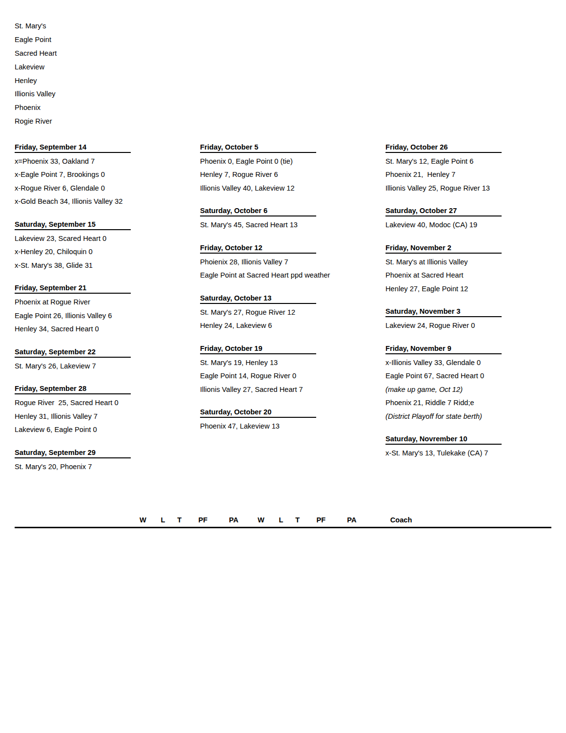St. Mary's
Eagle Point
Sacred Heart
Lakeview
Henley
Illionis Valley
Phoenix
Rogie River
Friday, September 14
x=Phoenix 33, Oakland 7
x-Eagle Point 7, Brookings 0
x-Rogue River 6, Glendale 0
x-Gold Beach 34, Illionis Valley 32
Saturday, September 15
Lakeview 23, Scared Heart 0
x-Henley 20, Chiloquin 0
x-St. Mary's 38, Glide 31
Friday, September 21
Phoenix at Rogue River
Eagle Point 26, Illionis Valley 6
Henley 34, Sacred Heart 0
Saturday, September 22
St. Mary's 26, Lakeview 7
Friday, September 28
Rogue River 25, Sacred Heart 0
Henley 31, Illionis Valley 7
Lakeview 6, Eagle Point 0
Saturday, September 29
St. Mary's 20, Phoenix 7
Friday, October 5
Phoenix 0, Eagle Point 0 (tie)
Henley 7, Rogue River 6
Illionis Valley 40, Lakeview 12
Saturday, October 6
St. Mary's 45, Sacred Heart 13
Friday, October 12
Phoienix 28, Illionis Valley 7
Eagle Point at Sacred Heart ppd weather
Saturday, October 13
St. Mary's 27, Rogue River 12
Henley 24, Lakeview 6
Friday, October 19
St. Mary's 19, Henley 13
Eagle Point 14, Rogue River 0
Illionis Valley 27, Sacred Heart 7
Saturday, October 20
Phoenix 47, Lakeview 13
Friday, October 26
St. Mary's 12, Eagle Point 6
Phoenix 21, Henley 7
Illionis Valley 25, Rogue River 13
Saturday, October 27
Lakeview 40, Modoc (CA) 19
Friday, November 2
St. Mary's at Illionis Valley
Phoenix at Sacred Heart
Henley 27, Eagle Point 12
Saturday, November 3
Lakeview 24, Rogue River 0
Friday, November 9
x-Illionis Valley 33, Glendale 0
Eagle Point 67, Sacred Heart 0
(make up game, Oct 12)
Phoenix 21, Riddle 7 Ridd;e
(District Playoff for state berth)
Saturday, Novrember 10
x-St. Mary's 13, Tulekake (CA) 7
| | W | L | T | PF | PA | W | L | T | PF | PA | Coach | |